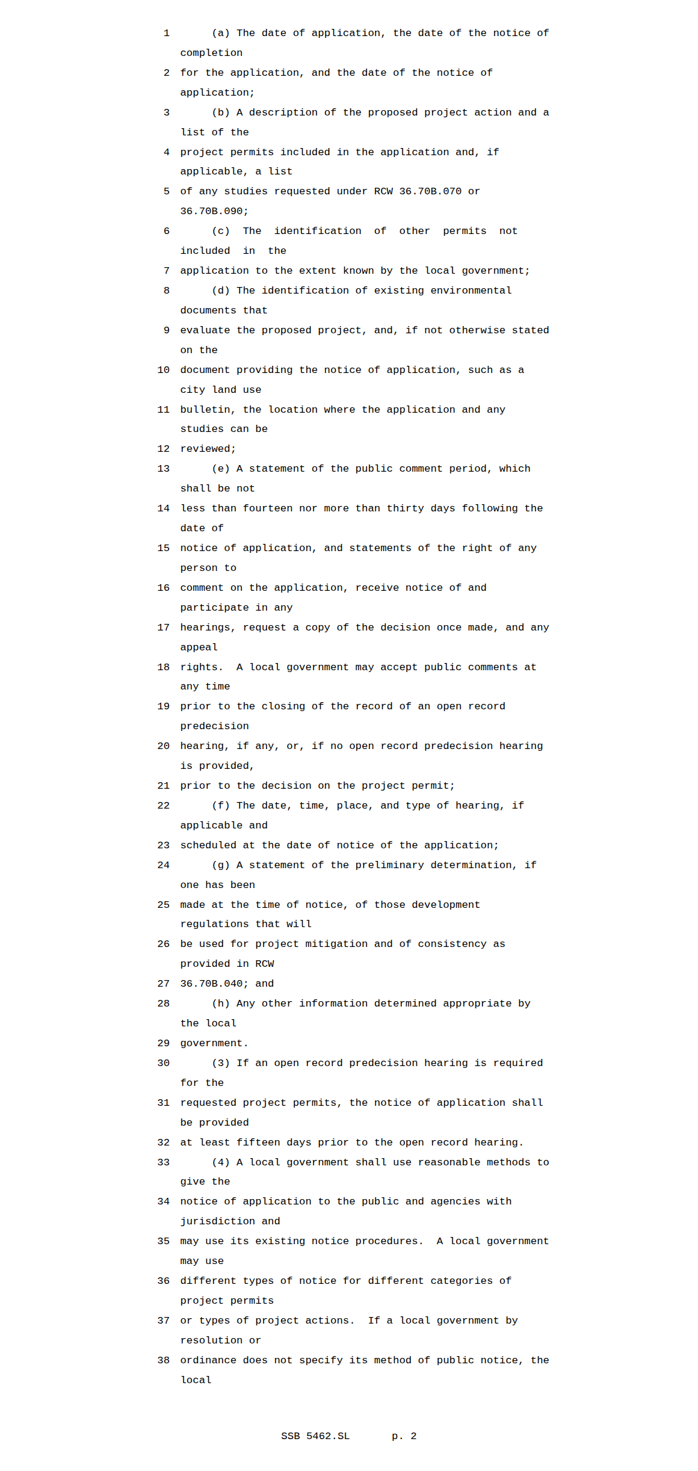(a) The date of application, the date of the notice of completion
for the application, and the date of the notice of application;
(b) A description of the proposed project action and a list of the
project permits included in the application and, if applicable, a list
of any studies requested under RCW 36.70B.070 or 36.70B.090;
(c) The identification of other permits not included in the
application to the extent known by the local government;
(d) The identification of existing environmental documents that
evaluate the proposed project, and, if not otherwise stated on the
document providing the notice of application, such as a city land use
bulletin, the location where the application and any studies can be
reviewed;
(e) A statement of the public comment period, which shall be not
less than fourteen nor more than thirty days following the date of
notice of application, and statements of the right of any person to
comment on the application, receive notice of and participate in any
hearings, request a copy of the decision once made, and any appeal
rights. A local government may accept public comments at any time
prior to the closing of the record of an open record predecision
hearing, if any, or, if no open record predecision hearing is provided,
prior to the decision on the project permit;
(f) The date, time, place, and type of hearing, if applicable and
scheduled at the date of notice of the application;
(g) A statement of the preliminary determination, if one has been
made at the time of notice, of those development regulations that will
be used for project mitigation and of consistency as provided in RCW
36.70B.040; and
(h) Any other information determined appropriate by the local
government.
(3) If an open record predecision hearing is required for the
requested project permits, the notice of application shall be provided
at least fifteen days prior to the open record hearing.
(4) A local government shall use reasonable methods to give the
notice of application to the public and agencies with jurisdiction and
may use its existing notice procedures. A local government may use
different types of notice for different categories of project permits
or types of project actions. If a local government by resolution or
ordinance does not specify its method of public notice, the local
SSB 5462.SL p. 2